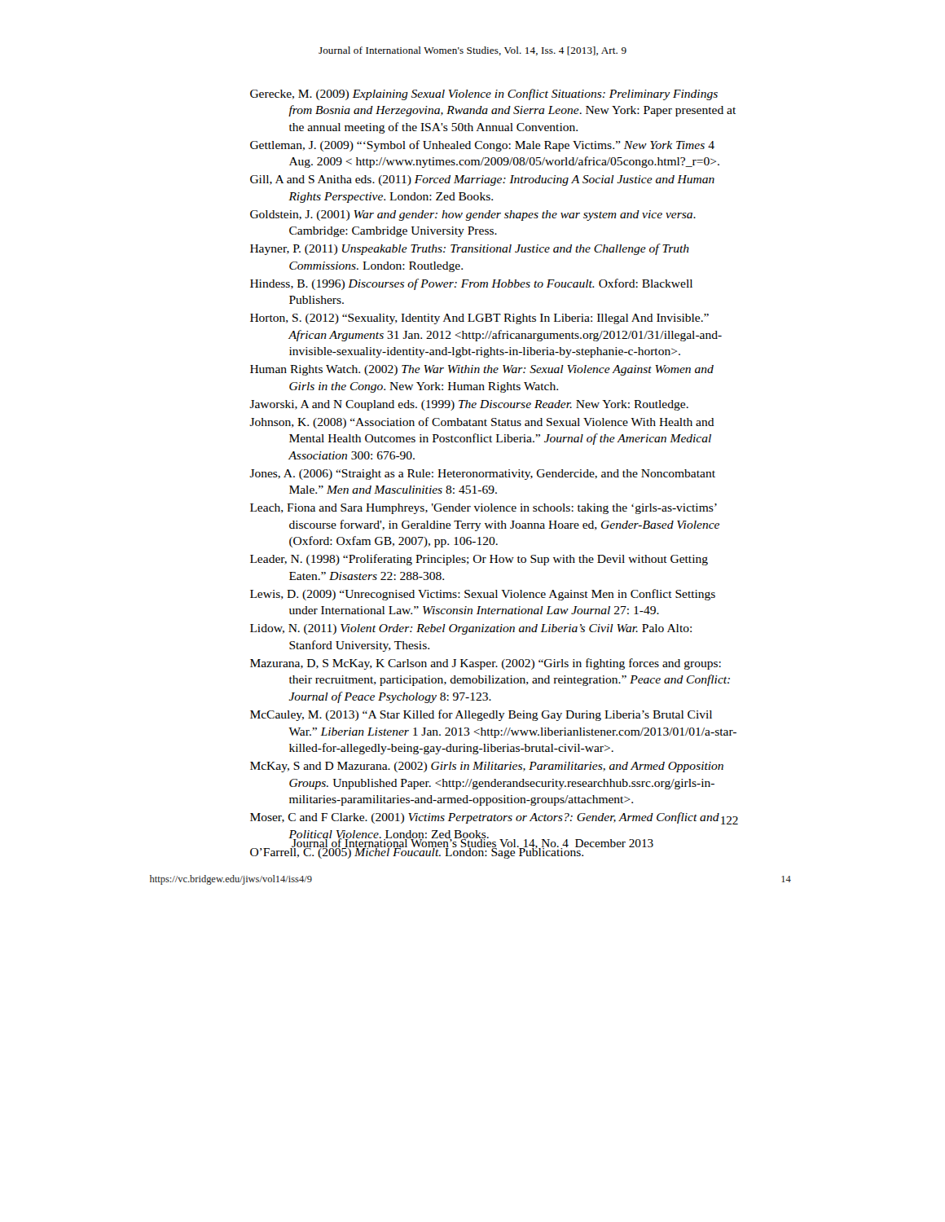Journal of International Women's Studies, Vol. 14, Iss. 4 [2013], Art. 9
Gerecke, M. (2009) Explaining Sexual Violence in Conflict Situations: Preliminary Findings from Bosnia and Herzegovina, Rwanda and Sierra Leone. New York: Paper presented at the annual meeting of the ISA's 50th Annual Convention.
Gettleman, J. (2009) “‘Symbol of Unhealed Congo: Male Rape Victims.” New York Times 4 Aug. 2009 < http://www.nytimes.com/2009/08/05/world/africa/05congo.html?_r=0>.
Gill, A and S Anitha eds. (2011) Forced Marriage: Introducing A Social Justice and Human Rights Perspective. London: Zed Books.
Goldstein, J. (2001) War and gender: how gender shapes the war system and vice versa. Cambridge: Cambridge University Press.
Hayner, P. (2011) Unspeakable Truths: Transitional Justice and the Challenge of Truth Commissions. London: Routledge.
Hindess, B. (1996) Discourses of Power: From Hobbes to Foucault. Oxford: Blackwell Publishers.
Horton, S. (2012) “Sexuality, Identity And LGBT Rights In Liberia: Illegal And Invisible.” African Arguments 31 Jan. 2012 <http://africanarguments.org/2012/01/31/illegal-and-invisible-sexuality-identity-and-lgbt-rights-in-liberia-by-stephanie-c-horton>.
Human Rights Watch. (2002) The War Within the War: Sexual Violence Against Women and Girls in the Congo. New York: Human Rights Watch.
Jaworski, A and N Coupland eds. (1999) The Discourse Reader. New York: Routledge.
Johnson, K. (2008) “Association of Combatant Status and Sexual Violence With Health and Mental Health Outcomes in Postconflict Liberia.” Journal of the American Medical Association 300: 676-90.
Jones, A. (2006) “Straight as a Rule: Heteronormativity, Gendercide, and the Noncombatant Male.” Men and Masculinities 8: 451-69.
Leach, Fiona and Sara Humphreys, 'Gender violence in schools: taking the ‘girls-as-victims’ discourse forward', in Geraldine Terry with Joanna Hoare ed, Gender-Based Violence (Oxford: Oxfam GB, 2007), pp. 106-120.
Leader, N. (1998) “Proliferating Principles; Or How to Sup with the Devil without Getting Eaten.” Disasters 22: 288-308.
Lewis, D. (2009) “Unrecognised Victims: Sexual Violence Against Men in Conflict Settings under International Law.” Wisconsin International Law Journal 27: 1-49.
Lidow, N. (2011) Violent Order: Rebel Organization and Liberia’s Civil War. Palo Alto: Stanford University, Thesis.
Mazurana, D, S McKay, K Carlson and J Kasper. (2002) “Girls in fighting forces and groups: their recruitment, participation, demobilization, and reintegration.” Peace and Conflict: Journal of Peace Psychology 8: 97-123.
McCauley, M. (2013) “A Star Killed for Allegedly Being Gay During Liberia’s Brutal Civil War.” Liberian Listener 1 Jan. 2013 <http://www.liberianlistener.com/2013/01/01/a-star-killed-for-allegedly-being-gay-during-liberias-brutal-civil-war>.
McKay, S and D Mazurana. (2002) Girls in Militaries, Paramilitaries, and Armed Opposition Groups. Unpublished Paper. <http://genderandsecurity.researchhub.ssrc.org/girls-in-militaries-paramilitaries-and-armed-opposition-groups/attachment>.
Moser, C and F Clarke. (2001) Victims Perpetrators or Actors?: Gender, Armed Conflict and Political Violence. London: Zed Books.
O’Farrell, C. (2005) Michel Foucault. London: Sage Publications.
122
Journal of International Women’s Studies Vol. 14, No. 4 December 2013
https://vc.bridgew.edu/jiws/vol14/iss4/9
14